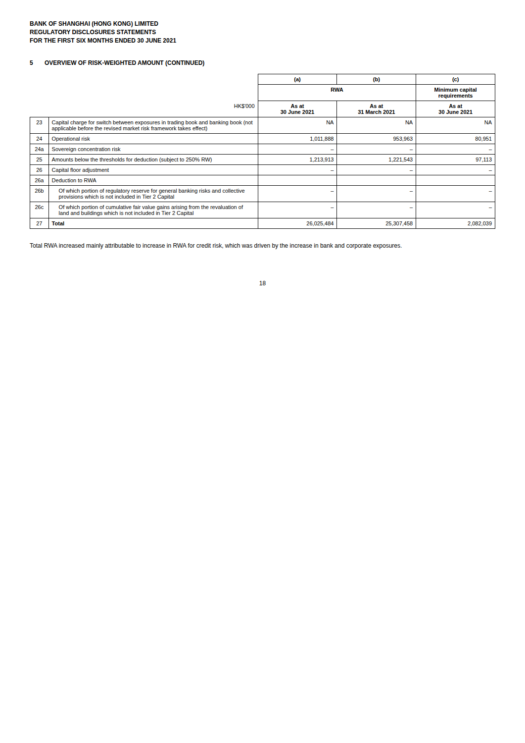BANK OF SHANGHAI (HONG KONG) LIMITED
REGULATORY DISCLOSURES STATEMENTS
FOR THE FIRST SIX MONTHS ENDED 30 JUNE 2021
5 OVERVIEW OF RISK-WEIGHTED AMOUNT (CONTINUED)
| | | (a) | (b) | (c) |
| | | RWA | Minimum capital requirements |
| | HK$'000 | As at 30 June 2021 | As at 31 March 2021 | As at 30 June 2021 |
| 23 | Capital charge for switch between exposures in trading book and banking book (not applicable before the revised market risk framework takes effect) | NA | NA | NA |
| 24 | Operational risk | 1,011,888 | 953,963 | 80,951 |
| 24a | Sovereign concentration risk | – | – | – |
| 25 | Amounts below the thresholds for deduction (subject to 250% RW) | 1,213,913 | 1,221,543 | 97,113 |
| 26 | Capital floor adjustment | – | – | – |
| 26a | Deduction to RWA | | | |
| 26b | Of which portion of regulatory reserve for general banking risks and collective provisions which is not included in Tier 2 Capital | – | – | – |
| 26c | Of which portion of cumulative fair value gains arising from the revaluation of land and buildings which is not included in Tier 2 Capital | – | – | – |
| 27 | Total | 26,025,484 | 25,307,458 | 2,082,039 |
Total RWA increased mainly attributable to increase in RWA for credit risk, which was driven by the increase in bank and corporate exposures.
18